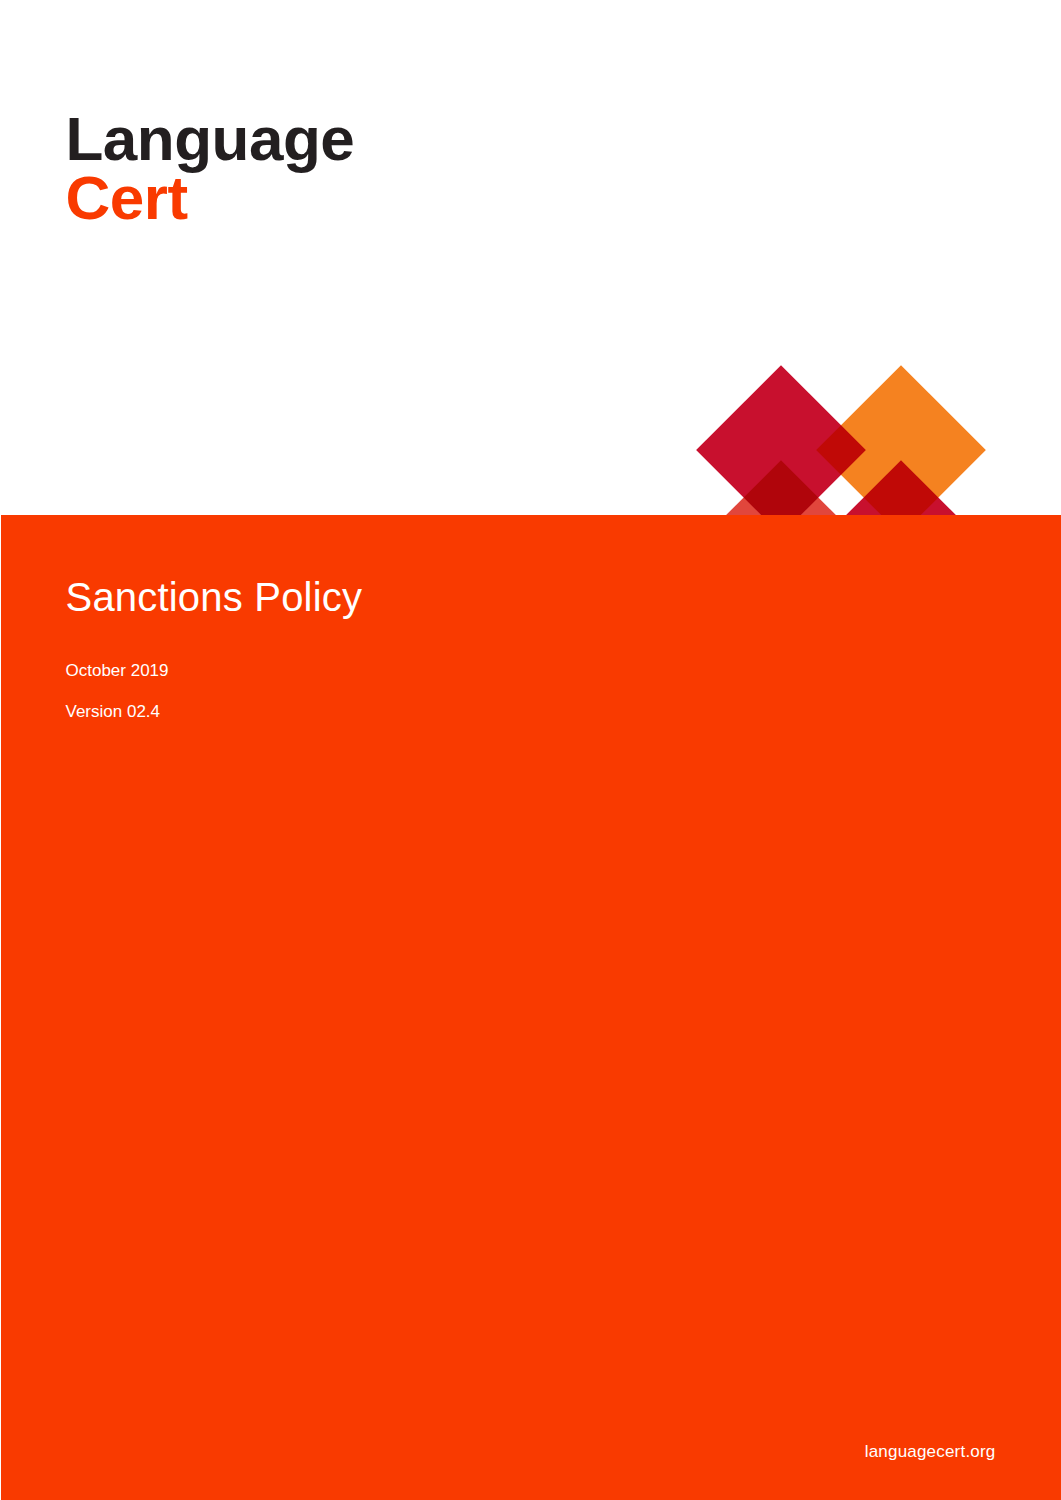Language Cert
Sanctions Policy
October 2019
Version 02.4
languagecert.org